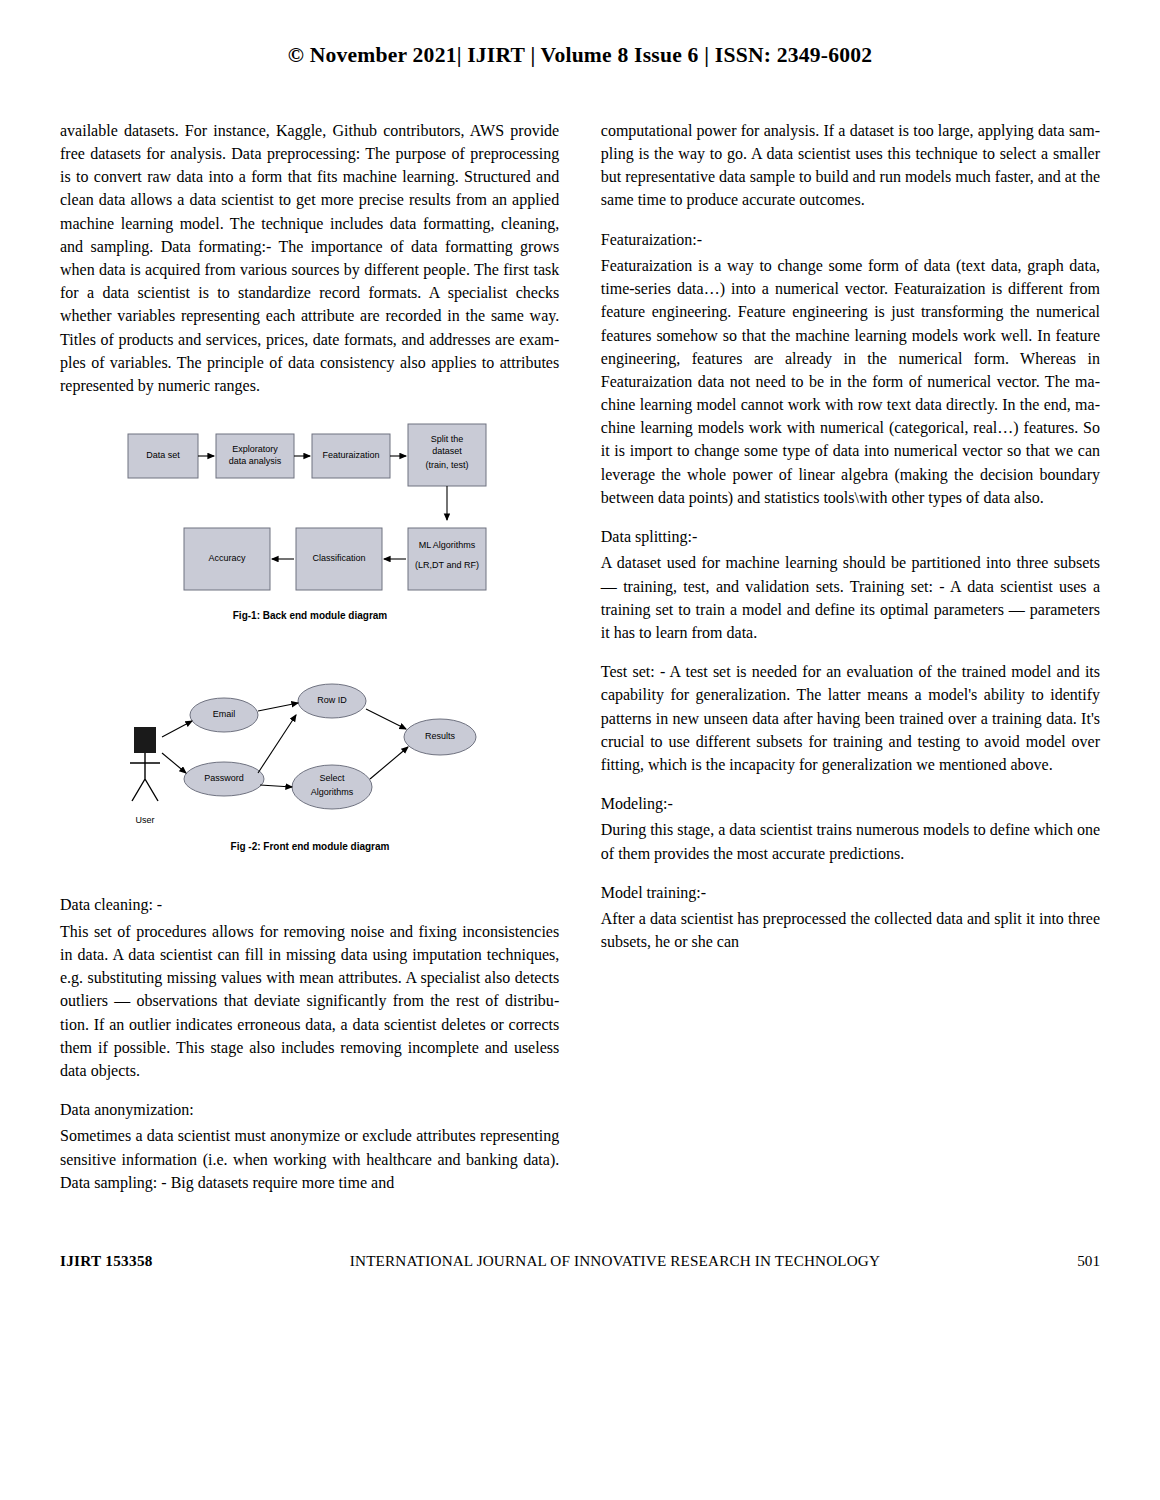© November 2021| IJIRT | Volume 8 Issue 6 | ISSN: 2349-6002
available datasets. For instance, Kaggle, Github contributors, AWS provide free datasets for analysis. Data preprocessing: The purpose of preprocessing is to convert raw data into a form that fits machine learning. Structured and clean data allows a data scientist to get more precise results from an applied machine learning model. The technique includes data formatting, cleaning, and sampling. Data formating:- The importance of data formatting grows when data is acquired from various sources by different people. The first task for a data scientist is to standardize record formats. A specialist checks whether variables representing each attribute are recorded in the same way. Titles of products and services, prices, date formats, and addresses are examples of variables. The principle of data consistency also applies to attributes represented by numeric ranges.
Data set Exploratory data analysis Featuraization Split the dataset (train, test) ML Algorithms (LR,DT and RF) Classification Accuracy Fig-1: Back end module diagram
User Email Password Row ID Select Algorithms Results Fig -2: Front end module diagram
Data cleaning: -
This set of procedures allows for removing noise and fixing inconsistencies in data. A data scientist can fill in missing data using imputation techniques, e.g. substituting missing values with mean attributes. A specialist also detects outliers — observations that deviate significantly from the rest of distribution. If an outlier indicates erroneous data, a data scientist deletes or corrects them if possible. This stage also includes removing incomplete and useless data objects.
Data anonymization:
Sometimes a data scientist must anonymize or exclude attributes representing sensitive information (i.e. when working with healthcare and banking data). Data sampling: - Big datasets require more time and
computational power for analysis. If a dataset is too large, applying data sampling is the way to go. A data scientist uses this technique to select a smaller but representative data sample to build and run models much faster, and at the same time to produce accurate outcomes.
Featuraization:-
Featuraization is a way to change some form of data (text data, graph data, time-series data…) into a numerical vector. Featuraization is different from feature engineering. Feature engineering is just transforming the numerical features somehow so that the machine learning models work well. In feature engineering, features are already in the numerical form. Whereas in Featuraization data not need to be in the form of numerical vector. The machine learning model cannot work with row text data directly. In the end, machine learning models work with numerical (categorical, real…) features. So it is import to change some type of data into numerical vector so that we can leverage the whole power of linear algebra (making the decision boundary between data points) and statistics tools\with other types of data also.
Data splitting:-
A dataset used for machine learning should be partitioned into three subsets — training, test, and validation sets. Training set: - A data scientist uses a training set to train a model and define its optimal parameters — parameters it has to learn from data.
Test set: - A test set is needed for an evaluation of the trained model and its capability for generalization. The latter means a model's ability to identify patterns in new unseen data after having been trained over a training data. It's crucial to use different subsets for training and testing to avoid model over fitting, which is the incapacity for generalization we mentioned above.
Modeling:-
During this stage, a data scientist trains numerous models to define which one of them provides the most accurate predictions.
Model training:-
After a data scientist has preprocessed the collected data and split it into three subsets, he or she can
IJIRT 153358 INTERNATIONAL JOURNAL OF INNOVATIVE RESEARCH IN TECHNOLOGY 501